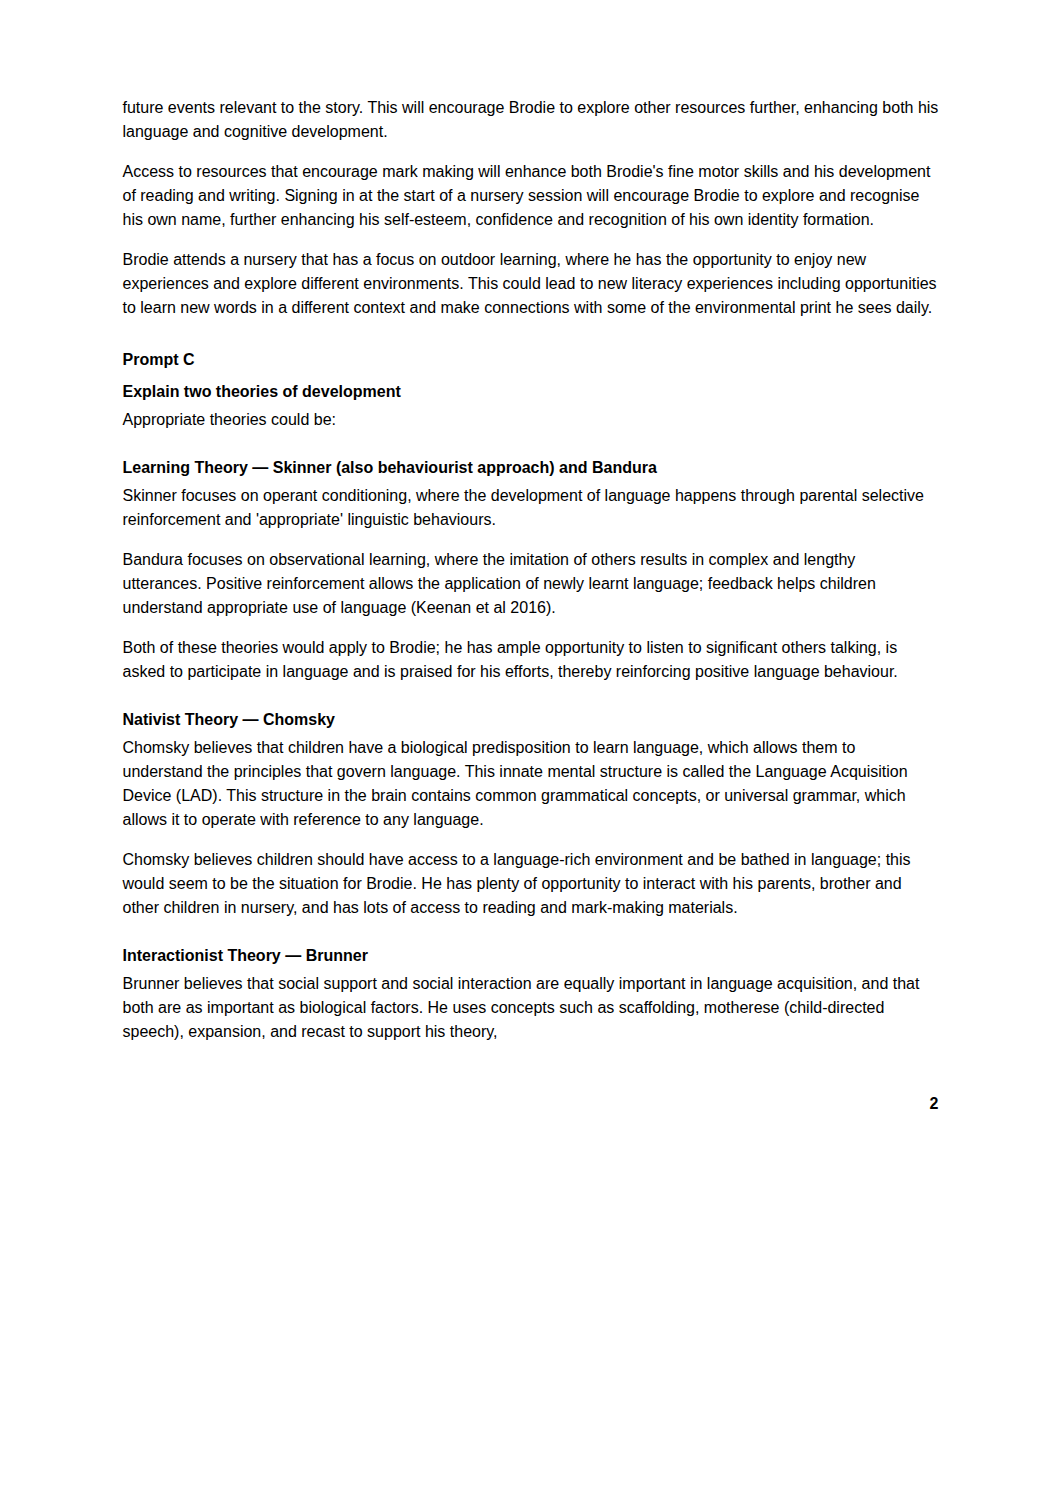future events relevant to the story. This will encourage Brodie to explore other resources further, enhancing both his language and cognitive development.
Access to resources that encourage mark making will enhance both Brodie's fine motor skills and his development of reading and writing. Signing in at the start of a nursery session will encourage Brodie to explore and recognise his own name, further enhancing his self-esteem, confidence and recognition of his own identity formation.
Brodie attends a nursery that has a focus on outdoor learning, where he has the opportunity to enjoy new experiences and explore different environments. This could lead to new literacy experiences including opportunities to learn new words in a different context and make connections with some of the environmental print he sees daily.
Prompt C
Explain two theories of development
Appropriate theories could be:
Learning Theory — Skinner (also behaviourist approach) and Bandura
Skinner focuses on operant conditioning, where the development of language happens through parental selective reinforcement and 'appropriate' linguistic behaviours.
Bandura focuses on observational learning, where the imitation of others results in complex and lengthy utterances. Positive reinforcement allows the application of newly learnt language; feedback helps children understand appropriate use of language (Keenan et al 2016).
Both of these theories would apply to Brodie; he has ample opportunity to listen to significant others talking, is asked to participate in language and is praised for his efforts, thereby reinforcing positive language behaviour.
Nativist Theory — Chomsky
Chomsky believes that children have a biological predisposition to learn language, which allows them to understand the principles that govern language. This innate mental structure is called the Language Acquisition Device (LAD). This structure in the brain contains common grammatical concepts, or universal grammar, which allows it to operate with reference to any language.
Chomsky believes children should have access to a language-rich environment and be bathed in language; this would seem to be the situation for Brodie. He has plenty of opportunity to interact with his parents, brother and other children in nursery, and has lots of access to reading and mark-making materials.
Interactionist Theory — Brunner
Brunner believes that social support and social interaction are equally important in language acquisition, and that both are as important as biological factors. He uses concepts such as scaffolding, motherese (child-directed speech), expansion, and recast to support his theory,
2